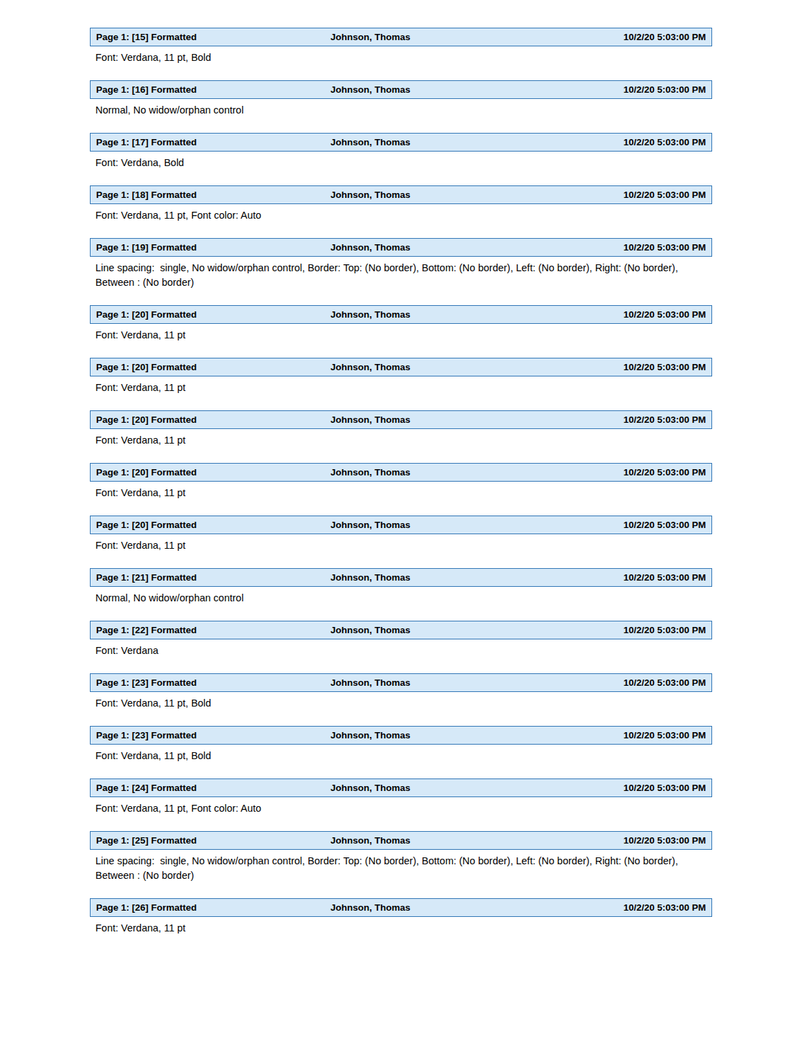| Page 1: [15] Formatted | Johnson, Thomas | 10/2/20 5:03:00 PM |
Font: Verdana, 11 pt, Bold
| Page 1: [16] Formatted | Johnson, Thomas | 10/2/20 5:03:00 PM |
Normal, No widow/orphan control
| Page 1: [17] Formatted | Johnson, Thomas | 10/2/20 5:03:00 PM |
Font: Verdana, Bold
| Page 1: [18] Formatted | Johnson, Thomas | 10/2/20 5:03:00 PM |
Font: Verdana, 11 pt, Font color: Auto
| Page 1: [19] Formatted | Johnson, Thomas | 10/2/20 5:03:00 PM |
Line spacing: single, No widow/orphan control, Border: Top: (No border), Bottom: (No border), Left: (No border), Right: (No border), Between : (No border)
| Page 1: [20] Formatted | Johnson, Thomas | 10/2/20 5:03:00 PM |
Font: Verdana, 11 pt
| Page 1: [20] Formatted | Johnson, Thomas | 10/2/20 5:03:00 PM |
Font: Verdana, 11 pt
| Page 1: [20] Formatted | Johnson, Thomas | 10/2/20 5:03:00 PM |
Font: Verdana, 11 pt
| Page 1: [20] Formatted | Johnson, Thomas | 10/2/20 5:03:00 PM |
Font: Verdana, 11 pt
| Page 1: [20] Formatted | Johnson, Thomas | 10/2/20 5:03:00 PM |
Font: Verdana, 11 pt
| Page 1: [21] Formatted | Johnson, Thomas | 10/2/20 5:03:00 PM |
Normal, No widow/orphan control
| Page 1: [22] Formatted | Johnson, Thomas | 10/2/20 5:03:00 PM |
Font: Verdana
| Page 1: [23] Formatted | Johnson, Thomas | 10/2/20 5:03:00 PM |
Font: Verdana, 11 pt, Bold
| Page 1: [23] Formatted | Johnson, Thomas | 10/2/20 5:03:00 PM |
Font: Verdana, 11 pt, Bold
| Page 1: [24] Formatted | Johnson, Thomas | 10/2/20 5:03:00 PM |
Font: Verdana, 11 pt, Font color: Auto
| Page 1: [25] Formatted | Johnson, Thomas | 10/2/20 5:03:00 PM |
Line spacing: single, No widow/orphan control, Border: Top: (No border), Bottom: (No border), Left: (No border), Right: (No border), Between : (No border)
| Page 1: [26] Formatted | Johnson, Thomas | 10/2/20 5:03:00 PM |
Font: Verdana, 11 pt